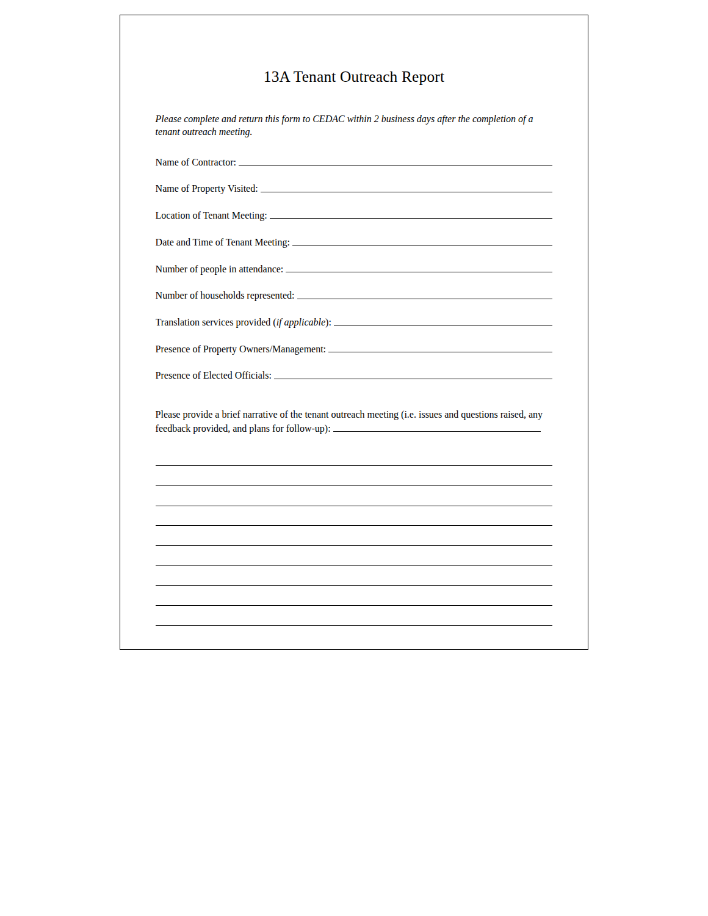13A Tenant Outreach Report
Please complete and return this form to CEDAC within 2 business days after the completion of a tenant outreach meeting.
Name of Contractor:
Name of Property Visited:
Location of Tenant Meeting:
Date and Time of Tenant Meeting:
Number of people in attendance:
Number of households represented:
Translation services provided (if applicable):
Presence of Property Owners/Management:
Presence of Elected Officials:
Please provide a brief narrative of the tenant outreach meeting (i.e. issues and questions raised, any feedback provided, and plans for follow-up):